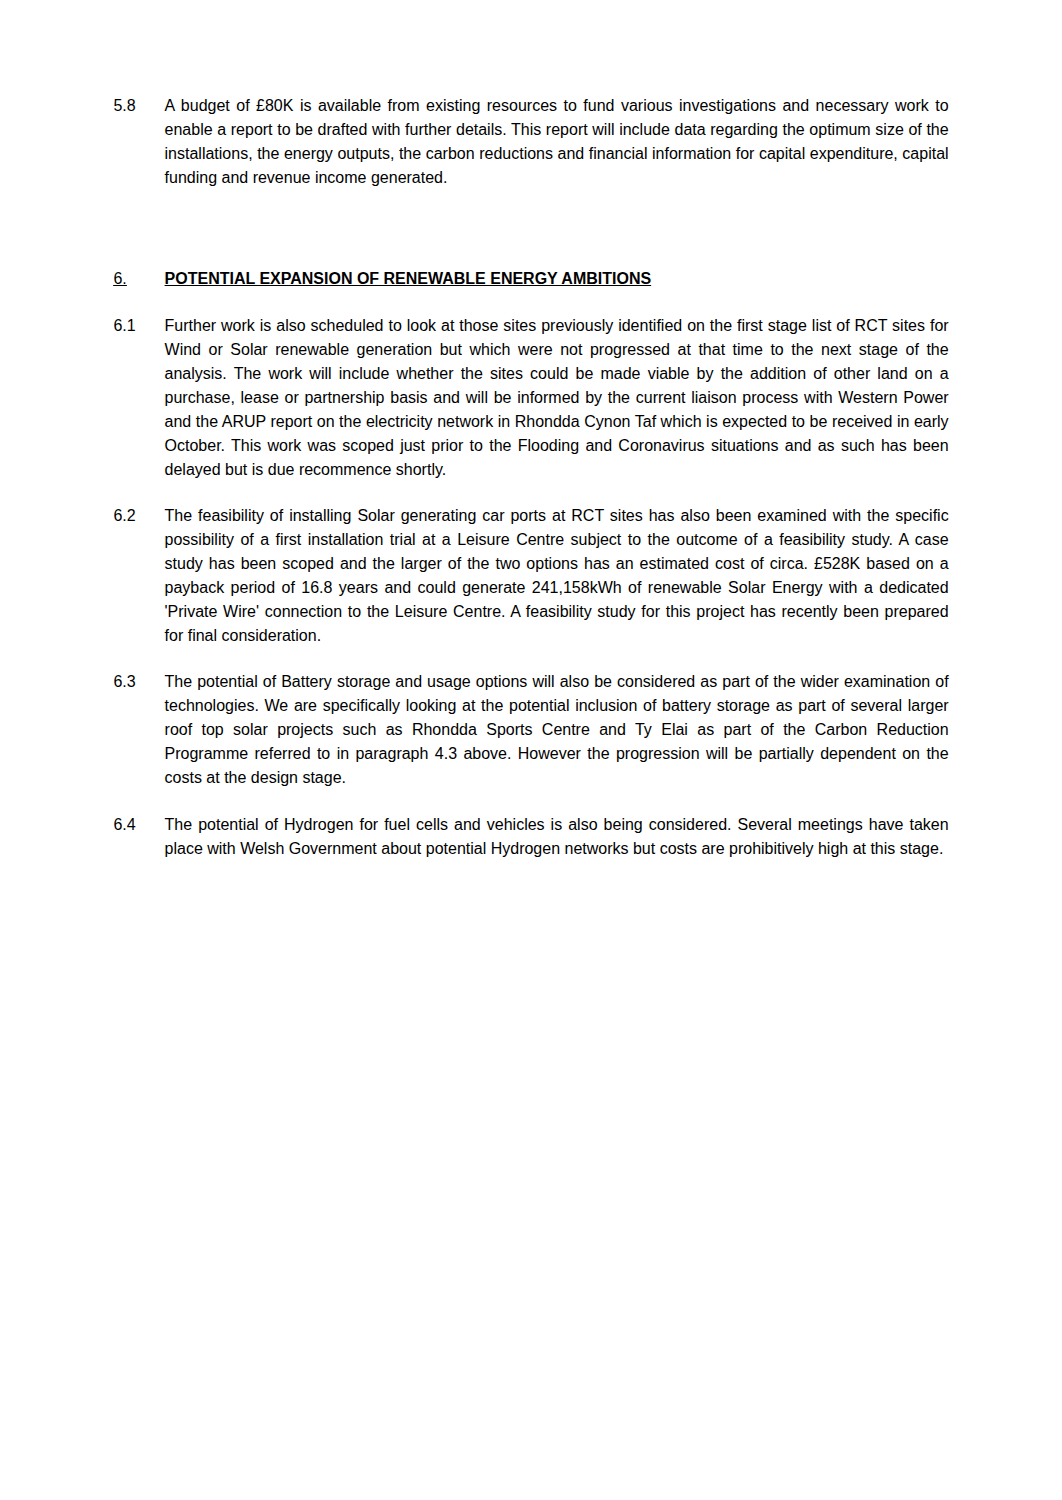5.8
A budget of £80K is available from existing resources to fund various investigations and necessary work to enable a report to be drafted with further details. This report will include data regarding the optimum size of the installations, the energy outputs, the carbon reductions and financial information for capital expenditure, capital funding and revenue income generated.
6. POTENTIAL EXPANSION OF RENEWABLE ENERGY AMBITIONS
6.1
Further work is also scheduled to look at those sites previously identified on the first stage list of RCT sites for Wind or Solar renewable generation but which were not progressed at that time to the next stage of the analysis. The work will include whether the sites could be made viable by the addition of other land on a purchase, lease or partnership basis and will be informed by the current liaison process with Western Power and the ARUP report on the electricity network in Rhondda Cynon Taf which is expected to be received in early October. This work was scoped just prior to the Flooding and Coronavirus situations and as such has been delayed but is due recommence shortly.
6.2
The feasibility of installing Solar generating car ports at RCT sites has also been examined with the specific possibility of a first installation trial at a Leisure Centre subject to the outcome of a feasibility study. A case study has been scoped and the larger of the two options has an estimated cost of circa. £528K based on a payback period of 16.8 years and could generate 241,158kWh of renewable Solar Energy with a dedicated 'Private Wire' connection to the Leisure Centre. A feasibility study for this project has recently been prepared for final consideration.
6.3
The potential of Battery storage and usage options will also be considered as part of the wider examination of technologies. We are specifically looking at the potential inclusion of battery storage as part of several larger roof top solar projects such as Rhondda Sports Centre and Ty Elai as part of the Carbon Reduction Programme referred to in paragraph 4.3 above. However the progression will be partially dependent on the costs at the design stage.
6.4
The potential of Hydrogen for fuel cells and vehicles is also being considered. Several meetings have taken place with Welsh Government about potential Hydrogen networks but costs are prohibitively high at this stage.